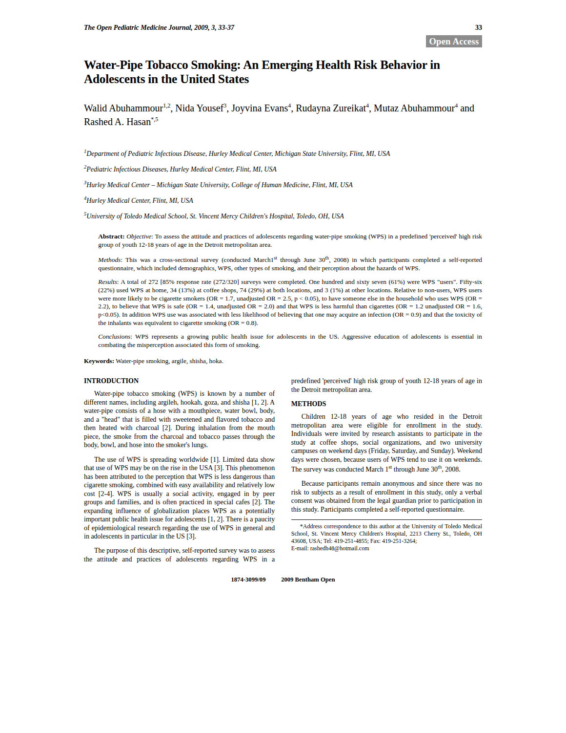The Open Pediatric Medicine Journal, 2009, 3, 33-37 33
Open Access
Water-Pipe Tobacco Smoking: An Emerging Health Risk Behavior in Adolescents in the United States
Walid Abuhammour1,2, Nida Yousef3, Joyvina Evans4, Rudayna Zureikat4, Mutaz Abuhammour4 and Rashed A. Hasan*,5
1Department of Pediatric Infectious Disease, Hurley Medical Center, Michigan State University, Flint, MI, USA
2Pediatric Infectious Diseases, Hurley Medical Center, Flint, MI, USA
3Hurley Medical Center – Michigan State University, College of Human Medicine, Flint, MI, USA
4Hurley Medical Center, Flint, MI, USA
5University of Toledo Medical School, St. Vincent Mercy Children's Hospital, Toledo, OH, USA
Abstract: Objective: To assess the attitude and practices of adolescents regarding water-pipe smoking (WPS) in a predefined 'perceived' high risk group of youth 12-18 years of age in the Detroit metropolitan area.
Methods: This was a cross-sectional survey (conducted March1st through June 30th, 2008) in which participants completed a self-reported questionnaire, which included demographics, WPS, other types of smoking, and their perception about the hazards of WPS.
Results: A total of 272 [85% response rate (272/320] surveys were completed. One hundred and sixty seven (61%) were WPS "users". Fifty-six (22%) used WPS at home, 34 (13%) at coffee shops, 74 (29%) at both locations, and 3 (1%) at other locations. Relative to non-users, WPS users were more likely to be cigarette smokers (OR = 1.7, unadjusted OR = 2.5, p < 0.05), to have someone else in the household who uses WPS (OR = 2.2), to believe that WPS is safe (OR = 1.4, unadjusted OR = 2.0) and that WPS is less harmful than cigarettes (OR = 1.2 unadjusted OR = 1.6, p<0.05). In addition WPS use was associated with less likelihood of believing that one may acquire an infection (OR = 0.9) and that the toxicity of the inhalants was equivalent to cigarette smoking (OR = 0.8).
Conclusions: WPS represents a growing public health issue for adolescents in the US. Aggressive education of adolescents is essential in combating the misperception associated this form of smoking.
Keywords: Water-pipe smoking, argile, shisha, hoka.
INTRODUCTION
Water-pipe tobacco smoking (WPS) is known by a number of different names, including argileh, hookah, goza, and shisha [1, 2]. A water-pipe consists of a hose with a mouthpiece, water bowl, body, and a "head" that is filled with sweetened and flavored tobacco and then heated with charcoal [2]. During inhalation from the mouth piece, the smoke from the charcoal and tobacco passes through the body, bowl, and hose into the smoker's lungs.
The use of WPS is spreading worldwide [1]. Limited data show that use of WPS may be on the rise in the USA [3]. This phenomenon has been attributed to the perception that WPS is less dangerous than cigarette smoking, combined with easy availability and relatively low cost [2-4]. WPS is usually a social activity, engaged in by peer groups and families, and is often practiced in special cafes [2]. The expanding influence of globalization places WPS as a potentially important public health issue for adolescents [1, 2]. There is a paucity of epidemiological research regarding the use of WPS in general and in adolescents in particular in the US [3].
The purpose of this descriptive, self-reported survey was to assess the attitude and practices of adolescents regarding WPS in a predefined 'perceived' high risk group of youth 12-18 years of age in the Detroit metropolitan area.
METHODS
Children 12-18 years of age who resided in the Detroit metropolitan area were eligible for enrollment in the study. Individuals were invited by research assistants to participate in the study at coffee shops, social organizations, and two university campuses on weekend days (Friday, Saturday, and Sunday). Weekend days were chosen, because users of WPS tend to use it on weekends. The survey was conducted March 1st through June 30th, 2008.
Because participants remain anonymous and since there was no risk to subjects as a result of enrollment in this study, only a verbal consent was obtained from the legal guardian prior to participation in this study. Participants completed a self-reported questionnaire.
*Address correspondence to this author at the University of Toledo Medical School, St. Vincent Mercy Children's Hospital, 2213 Cherry St., Toledo, OH 43608, USA; Tel: 419-251-4855; Fax: 419-251-3264;
E-mail: rashedh48@hotmail.com
1874-3099/09 2009 Bentham Open